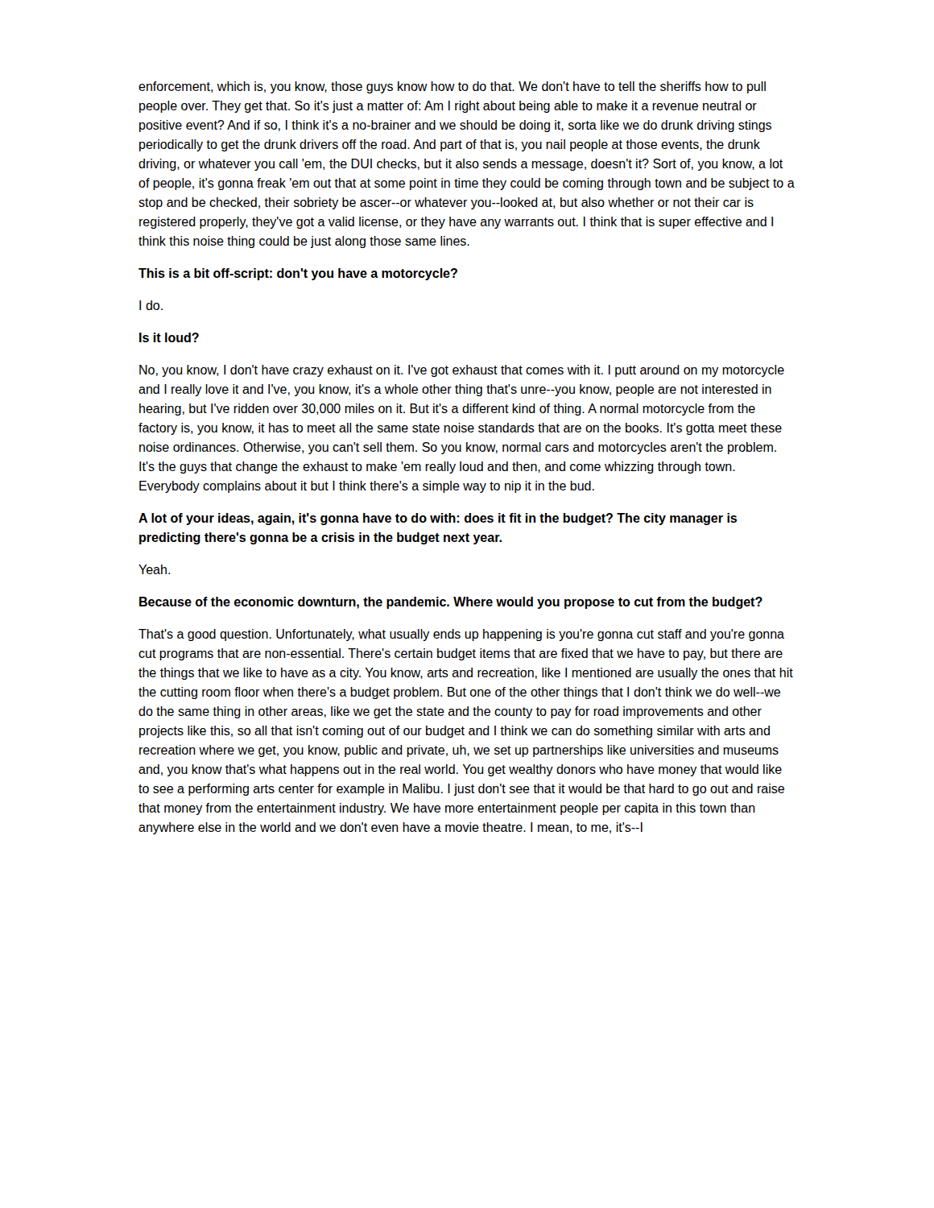enforcement, which is, you know, those guys know how to do that. We don't have to tell the sheriffs how to pull people over. They get that. So it's just a matter of: Am I right about being able to make it a revenue neutral or positive event? And if so, I think it's a no-brainer and we should be doing it, sorta like we do drunk driving stings periodically to get the drunk drivers off the road. And part of that is, you nail people at those events, the drunk driving, or whatever you call 'em, the DUI checks, but it also sends a message, doesn't it? Sort of, you know, a lot of people, it's gonna freak 'em out that at some point in time they could be coming through town and be subject to a stop and be checked, their sobriety be ascer--or whatever you--looked at, but also whether or not their car is registered properly, they've got a valid license, or they have any warrants out. I think that is super effective and I think this noise thing could be just along those same lines.
This is a bit off-script: don't you have a motorcycle?
I do.
Is it loud?
No, you know, I don't have crazy exhaust on it. I've got exhaust that comes with it. I putt around on my motorcycle and I really love it and I've, you know, it's a whole other thing that's unre--you know, people are not interested in hearing, but I've ridden over 30,000 miles on it. But it's a different kind of thing. A normal motorcycle from the factory is, you know, it has to meet all the same state noise standards that are on the books. It's gotta meet these noise ordinances. Otherwise, you can't sell them. So you know, normal cars and motorcycles aren't the problem. It's the guys that change the exhaust to make 'em really loud and then, and come whizzing through town. Everybody complains about it but I think there's a simple way to nip it in the bud.
A lot of your ideas, again, it's gonna have to do with: does it fit in the budget? The city manager is predicting there's gonna be a crisis in the budget next year.
Yeah.
Because of the economic downturn, the pandemic. Where would you propose to cut from the budget?
That's a good question. Unfortunately, what usually ends up happening is you're gonna cut staff and you're gonna cut programs that are non-essential. There's certain budget items that are fixed that we have to pay, but there are the things that we like to have as a city. You know, arts and recreation, like I mentioned are usually the ones that hit the cutting room floor when there's a budget problem. But one of the other things that I don't think we do well--we do the same thing in other areas, like we get the state and the county to pay for road improvements and other projects like this, so all that isn't coming out of our budget and I think we can do something similar with arts and recreation where we get, you know, public and private, uh, we set up partnerships like universities and museums and, you know that's what happens out in the real world. You get wealthy donors who have money that would like to see a performing arts center for example in Malibu. I just don't see that it would be that hard to go out and raise that money from the entertainment industry. We have more entertainment people per capita in this town than anywhere else in the world and we don't even have a movie theatre. I mean, to me, it's--I